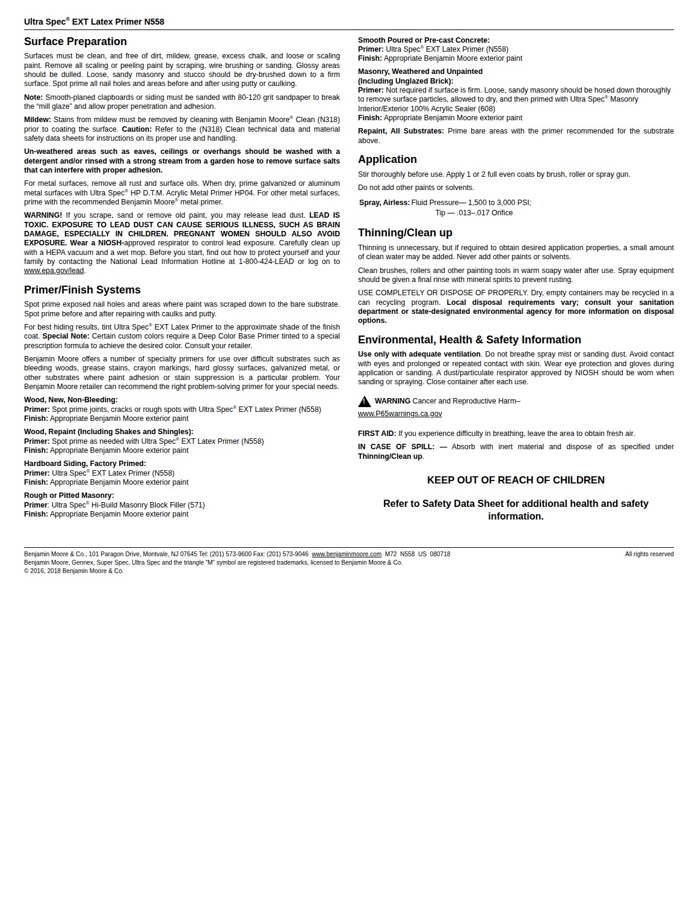Ultra Spec® EXT Latex Primer N558
Surface Preparation
Surfaces must be clean, and free of dirt, mildew, grease, excess chalk, and loose or scaling paint. Remove all scaling or peeling paint by scraping, wire brushing or sanding. Glossy areas should be dulled. Loose, sandy masonry and stucco should be dry-brushed down to a firm surface. Spot prime all nail holes and areas before and after using putty or caulking.
Note: Smooth-planed clapboards or siding must be sanded with 80-120 grit sandpaper to break the “mill glaze” and allow proper penetration and adhesion.
Mildew: Stains from mildew must be removed by cleaning with Benjamin Moore® Clean (N318) prior to coating the surface. Caution: Refer to the (N318) Clean technical data and material safety data sheets for instructions on its proper use and handling.
Un-weathered areas such as eaves, ceilings or overhangs should be washed with a detergent and/or rinsed with a strong stream from a garden hose to remove surface salts that can interfere with proper adhesion.
For metal surfaces, remove all rust and surface oils. When dry, prime galvanized or aluminum metal surfaces with Ultra Spec® HP D.T.M. Acrylic Metal Primer HP04. For other metal surfaces, prime with the recommended Benjamin Moore® metal primer.
WARNING! If you scrape, sand or remove old paint, you may release lead dust. LEAD IS TOXIC. EXPOSURE TO LEAD DUST CAN CAUSE SERIOUS ILLNESS, SUCH AS BRAIN DAMAGE, ESPECIALLY IN CHILDREN. PREGNANT WOMEN SHOULD ALSO AVOID EXPOSURE. Wear a NIOSH-approved respirator to control lead exposure. Carefully clean up with a HEPA vacuum and a wet mop. Before you start, find out how to protect yourself and your family by contacting the National Lead Information Hotline at 1-800-424-LEAD or log on to www.epa.gov/lead.
Primer/Finish Systems
Spot prime exposed nail holes and areas where paint was scraped down to the bare substrate. Spot prime before and after repairing with caulks and putty.
For best hiding results, tint Ultra Spec® EXT Latex Primer to the approximate shade of the finish coat. Special Note: Certain custom colors require a Deep Color Base Primer tinted to a special prescription formula to achieve the desired color. Consult your retailer.
Benjamin Moore offers a number of specialty primers for use over difficult substrates such as bleeding woods, grease stains, crayon markings, hard glossy surfaces, galvanized metal, or other substrates where paint adhesion or stain suppression is a particular problem. Your Benjamin Moore retailer can recommend the right problem-solving primer for your special needs.
Wood, New, Non-Bleeding:
Primer: Spot prime joints, cracks or rough spots with Ultra Spec® EXT Latex Primer (N558)
Finish: Appropriate Benjamin Moore exterior paint
Wood, Repaint (Including Shakes and Shingles):
Primer: Spot prime as needed with Ultra Spec® EXT Latex Primer (N558)
Finish: Appropriate Benjamin Moore exterior paint
Hardboard Siding, Factory Primed:
Primer: Ultra Spec® EXT Latex Primer (N558)
Finish: Appropriate Benjamin Moore exterior paint
Rough or Pitted Masonry:
Primer: Ultra Spec® Hi-Build Masonry Block Filler (571)
Finish: Appropriate Benjamin Moore exterior paint
Smooth Poured or Pre-cast Concrete:
Primer: Ultra Spec® EXT Latex Primer (N558)
Finish: Appropriate Benjamin Moore exterior paint
Masonry, Weathered and Unpainted
(Including Unglazed Brick):
Primer: Not required if surface is firm. Loose, sandy masonry should be hosed down thoroughly to remove surface particles, allowed to dry, and then primed with Ultra Spec® Masonry Interior/Exterior 100% Acrylic Sealer (608)
Finish: Appropriate Benjamin Moore exterior paint
Repaint, All Substrates: Prime bare areas with the primer recommended for the substrate above.
Application
Stir thoroughly before use. Apply 1 or 2 full even coats by brush, roller or spray gun.
Do not add other paints or solvents.
| Spray, Airless: | Fluid Pressure— 1,500 to 3,000 PSI; |
| | Tip — .013–.017 Orifice |
Thinning/Clean up
Thinning is unnecessary, but if required to obtain desired application properties, a small amount of clean water may be added. Never add other paints or solvents.
Clean brushes, rollers and other painting tools in warm soapy water after use. Spray equipment should be given a final rinse with mineral spirits to prevent rusting.
USE COMPLETELY OR DISPOSE OF PROPERLY. Dry, empty containers may be recycled in a can recycling program. Local disposal requirements vary; consult your sanitation department or state-designated environmental agency for more information on disposal options.
Environmental, Health & Safety Information
Use only with adequate ventilation. Do not breathe spray mist or sanding dust. Avoid contact with eyes and prolonged or repeated contact with skin. Wear eye protection and gloves during application or sanding. A dust/particulate respirator approved by NIOSH should be worn when sanding or spraying. Close container after each use.
WARNING Cancer and Reproductive Harm–
www.P65warnings.ca.gov
FIRST AID: If you experience difficulty in breathing, leave the area to obtain fresh air.
IN CASE OF SPILL: — Absorb with inert material and dispose of as specified under Thinning/Clean up.
KEEP OUT OF REACH OF CHILDREN
Refer to Safety Data Sheet for additional health and safety information.
All rights reserved Benjamin Moore & Co., 101 Paragon Drive, Montvale, NJ 07645 Tel: (201) 573-9600 Fax: (201) 573-9046 www.benjaminmoore.com M72 N558 US 080718
Benjamin Moore, Gennex, Super Spec, Ultra Spec and the triangle “M” symbol are registered trademarks, licensed to Benjamin Moore & Co.
© 2016, 2018 Benjamin Moore & Co.